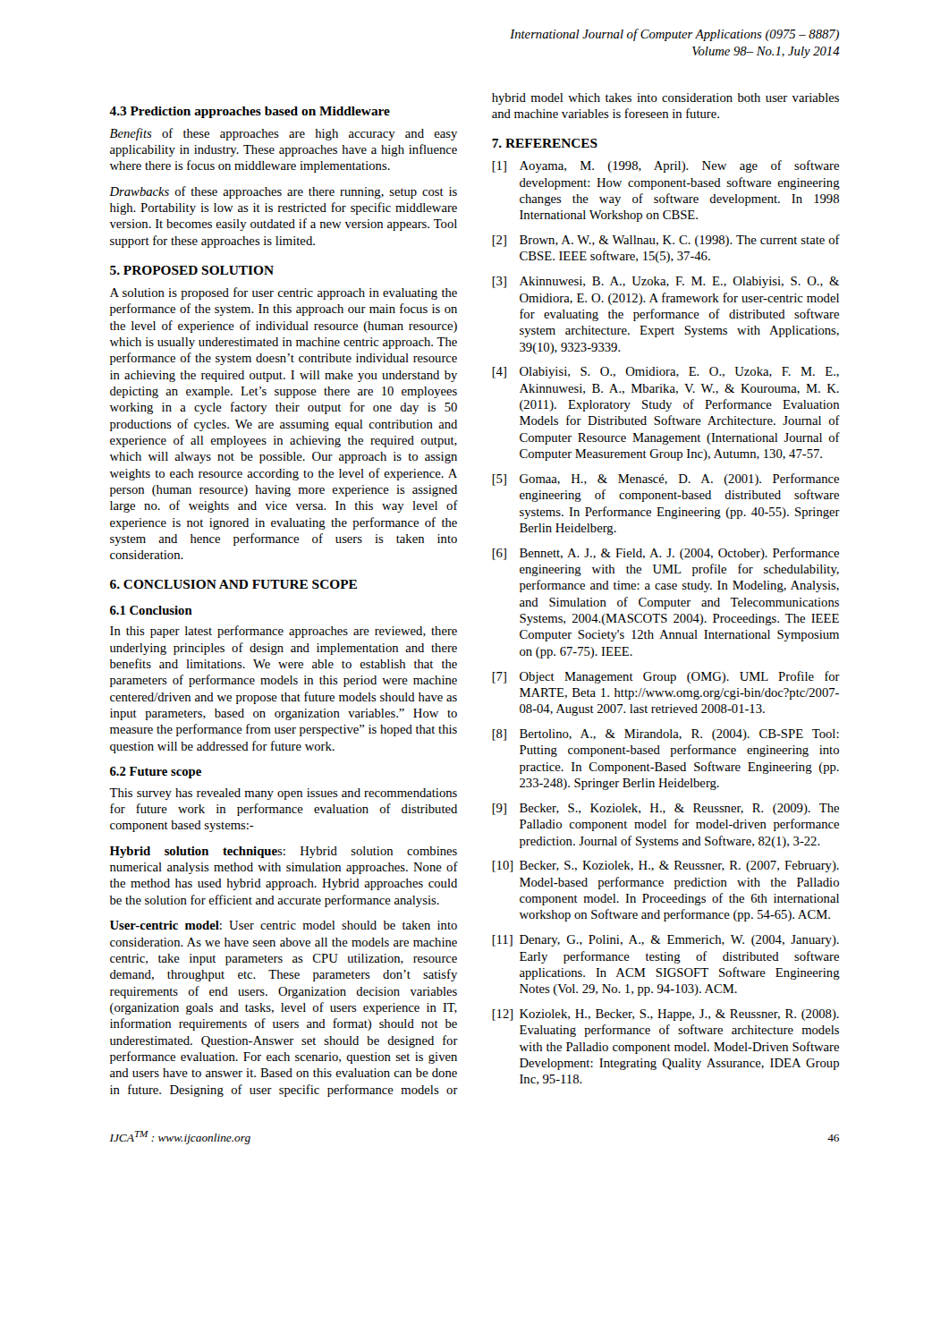International Journal of Computer Applications (0975 – 8887)
Volume 98– No.1, July 2014
4.3 Prediction approaches based on Middleware
Benefits of these approaches are high accuracy and easy applicability in industry. These approaches have a high influence where there is focus on middleware implementations.
Drawbacks of these approaches are there running, setup cost is high. Portability is low as it is restricted for specific middleware version. It becomes easily outdated if a new version appears. Tool support for these approaches is limited.
5. PROPOSED SOLUTION
A solution is proposed for user centric approach in evaluating the performance of the system. In this approach our main focus is on the level of experience of individual resource (human resource) which is usually underestimated in machine centric approach. The performance of the system doesn’t contribute individual resource in achieving the required output. I will make you understand by depicting an example. Let’s suppose there are 10 employees working in a cycle factory their output for one day is 50 productions of cycles. We are assuming equal contribution and experience of all employees in achieving the required output, which will always not be possible. Our approach is to assign weights to each resource according to the level of experience. A person (human resource) having more experience is assigned large no. of weights and vice versa. In this way level of experience is not ignored in evaluating the performance of the system and hence performance of users is taken into consideration.
6. CONCLUSION AND FUTURE SCOPE
6.1 Conclusion
In this paper latest performance approaches are reviewed, there underlying principles of design and implementation and there benefits and limitations. We were able to establish that the parameters of performance models in this period were machine centered/driven and we propose that future models should have as input parameters, based on organization variables.” How to measure the performance from user perspective” is hoped that this question will be addressed for future work.
6.2 Future scope
This survey has revealed many open issues and recommendations for future work in performance evaluation of distributed component based systems:-
Hybrid solution techniques: Hybrid solution combines numerical analysis method with simulation approaches. None of the method has used hybrid approach. Hybrid approaches could be the solution for efficient and accurate performance analysis.
User-centric model: User centric model should be taken into consideration. As we have seen above all the models are machine centric, take input parameters as CPU utilization, resource demand, throughput etc. These parameters don’t satisfy requirements of end users. Organization decision variables (organization goals and tasks, level of users experience in IT, information requirements of users and format) should not be underestimated. Question-Answer set should be designed for performance evaluation. For each scenario, question set is given and users have to answer it. Based on this evaluation can be done in future. Designing of user specific performance models or hybrid model which takes into consideration both user variables and machine variables is foreseen in future.
7. REFERENCES
[1] Aoyama, M. (1998, April). New age of software development: How component-based software engineering changes the way of software development. In 1998 International Workshop on CBSE.
[2] Brown, A. W., & Wallnau, K. C. (1998). The current state of CBSE. IEEE software, 15(5), 37-46.
[3] Akinnuwesi, B. A., Uzoka, F. M. E., Olabiyisi, S. O., & Omidiora, E. O. (2012). A framework for user-centric model for evaluating the performance of distributed software system architecture. Expert Systems with Applications, 39(10), 9323-9339.
[4] Olabiyisi, S. O., Omidiora, E. O., Uzoka, F. M. E., Akinnuwesi, B. A., Mbarika, V. W., & Kourouma, M. K. (2011). Exploratory Study of Performance Evaluation Models for Distributed Software Architecture. Journal of Computer Resource Management (International Journal of Computer Measurement Group Inc), Autumn, 130, 47-57.
[5] Gomaa, H., & Menascé, D. A. (2001). Performance engineering of component-based distributed software systems. In Performance Engineering (pp. 40-55). Springer Berlin Heidelberg.
[6] Bennett, A. J., & Field, A. J. (2004, October). Performance engineering with the UML profile for schedulability, performance and time: a case study. In Modeling, Analysis, and Simulation of Computer and Telecommunications Systems, 2004.(MASCOTS 2004). Proceedings. The IEEE Computer Society's 12th Annual International Symposium on (pp. 67-75). IEEE.
[7] Object Management Group (OMG). UML Profile for MARTE, Beta 1. http://www.omg.org/cgi-bin/doc?ptc/2007-08-04, August 2007. last retrieved 2008-01-13.
[8] Bertolino, A., & Mirandola, R. (2004). CB-SPE Tool: Putting component-based performance engineering into practice. In Component-Based Software Engineering (pp. 233-248). Springer Berlin Heidelberg.
[9] Becker, S., Koziolek, H., & Reussner, R. (2009). The Palladio component model for model-driven performance prediction. Journal of Systems and Software, 82(1), 3-22.
[10] Becker, S., Koziolek, H., & Reussner, R. (2007, February). Model-based performance prediction with the Palladio component model. In Proceedings of the 6th international workshop on Software and performance (pp. 54-65). ACM.
[11] Denary, G., Polini, A., & Emmerich, W. (2004, January). Early performance testing of distributed software applications. In ACM SIGSOFT Software Engineering Notes (Vol. 29, No. 1, pp. 94-103). ACM.
[12] Koziolek, H., Becker, S., Happe, J., & Reussner, R. (2008). Evaluating performance of software architecture models with the Palladio component model. Model-Driven Software Development: Integrating Quality Assurance, IDEA Group Inc, 95-118.
IJCATM : www.ijcaonline.org
46